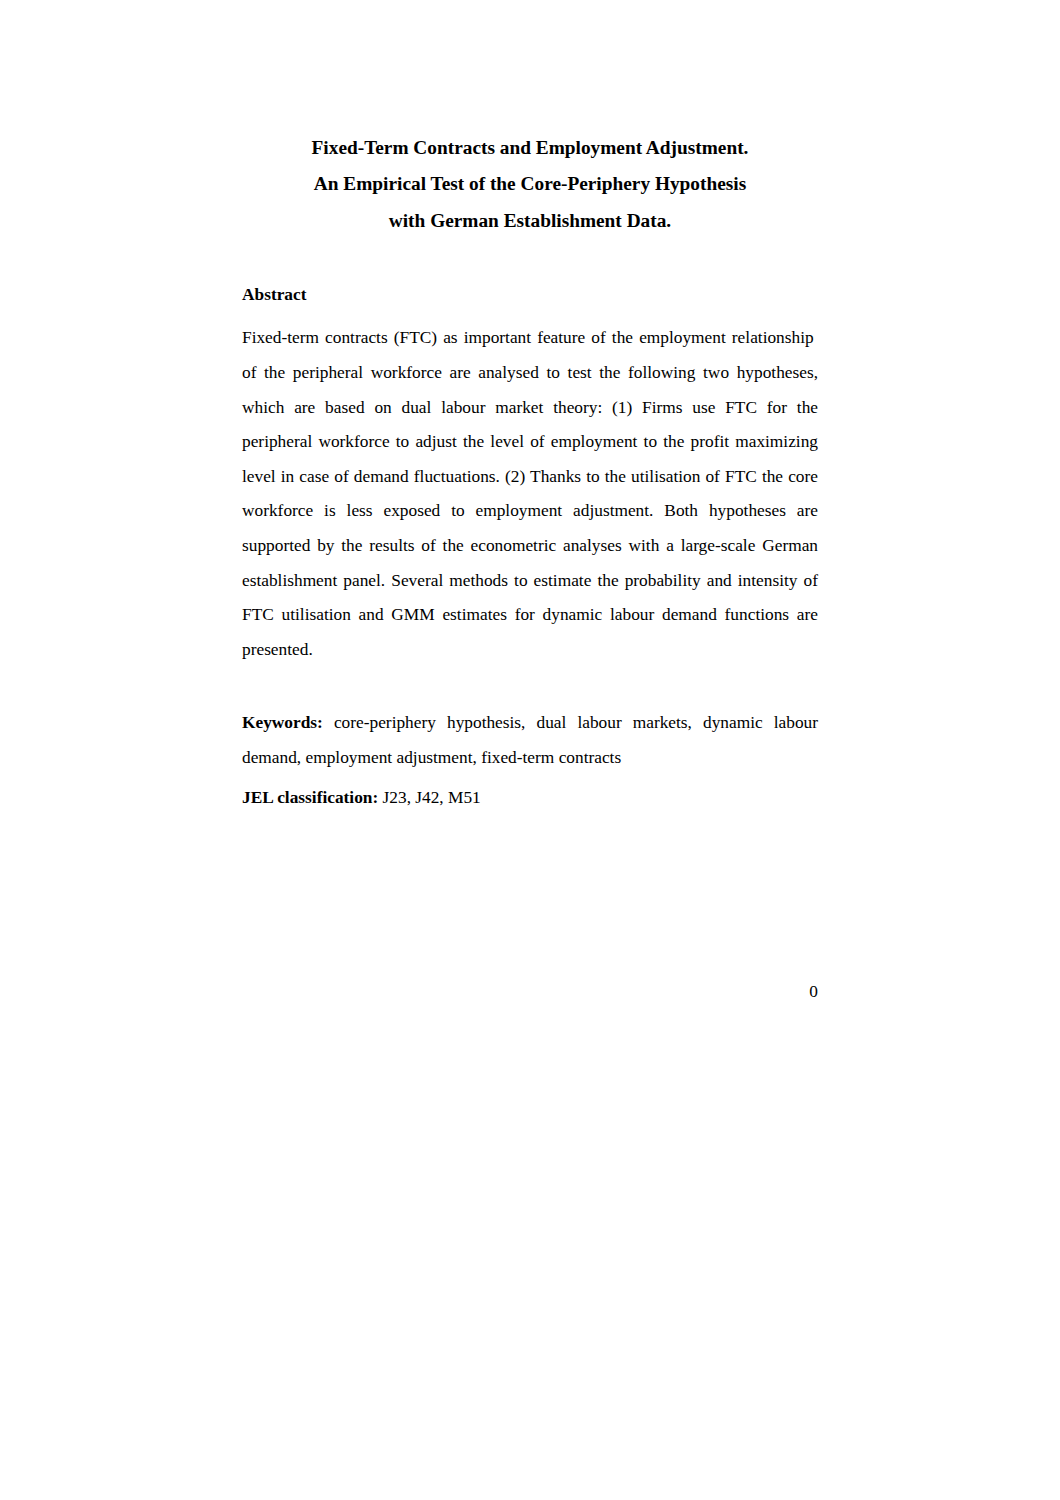Fixed-Term Contracts and Employment Adjustment. An Empirical Test of the Core-Periphery Hypothesis with German Establishment Data.
Abstract
Fixed-term contracts (FTC) as important feature of the employment relationship of the peripheral workforce are analysed to test the following two hypotheses, which are based on dual labour market theory: (1) Firms use FTC for the peripheral workforce to adjust the level of employment to the profit maximizing level in case of demand fluctuations. (2) Thanks to the utilisation of FTC the core workforce is less exposed to employment adjustment. Both hypotheses are supported by the results of the econometric analyses with a large-scale German establishment panel. Several methods to estimate the probability and intensity of FTC utilisation and GMM estimates for dynamic labour demand functions are presented.
Keywords: core-periphery hypothesis, dual labour markets, dynamic labour demand, employment adjustment, fixed-term contracts
JEL classification: J23, J42, M51
0